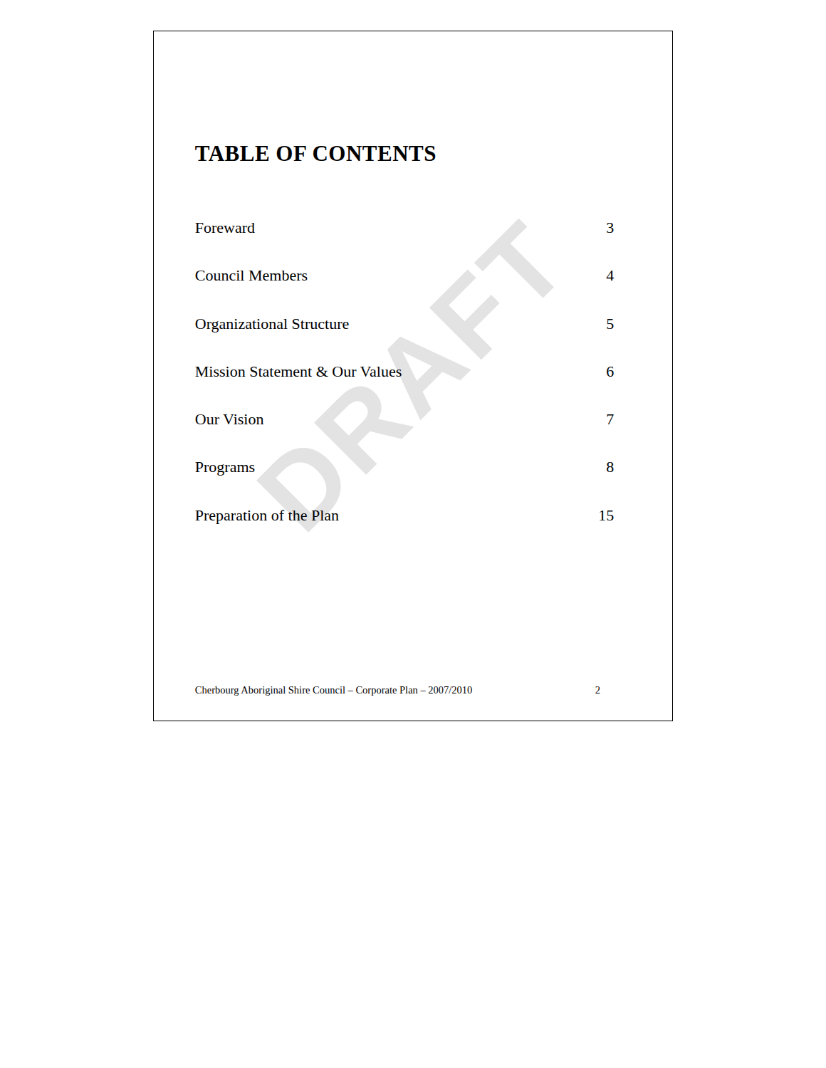DRAFT
TABLE OF CONTENTS
| Foreward | 3 |
| Council Members | 4 |
| Organizational Structure | 5 |
| Mission Statement & Our Values | 6 |
| Our Vision | 7 |
| Programs | 8 |
| Preparation of the Plan | 15 |
Cherbourg Aboriginal Shire Council – Corporate Plan – 2007/2010 2